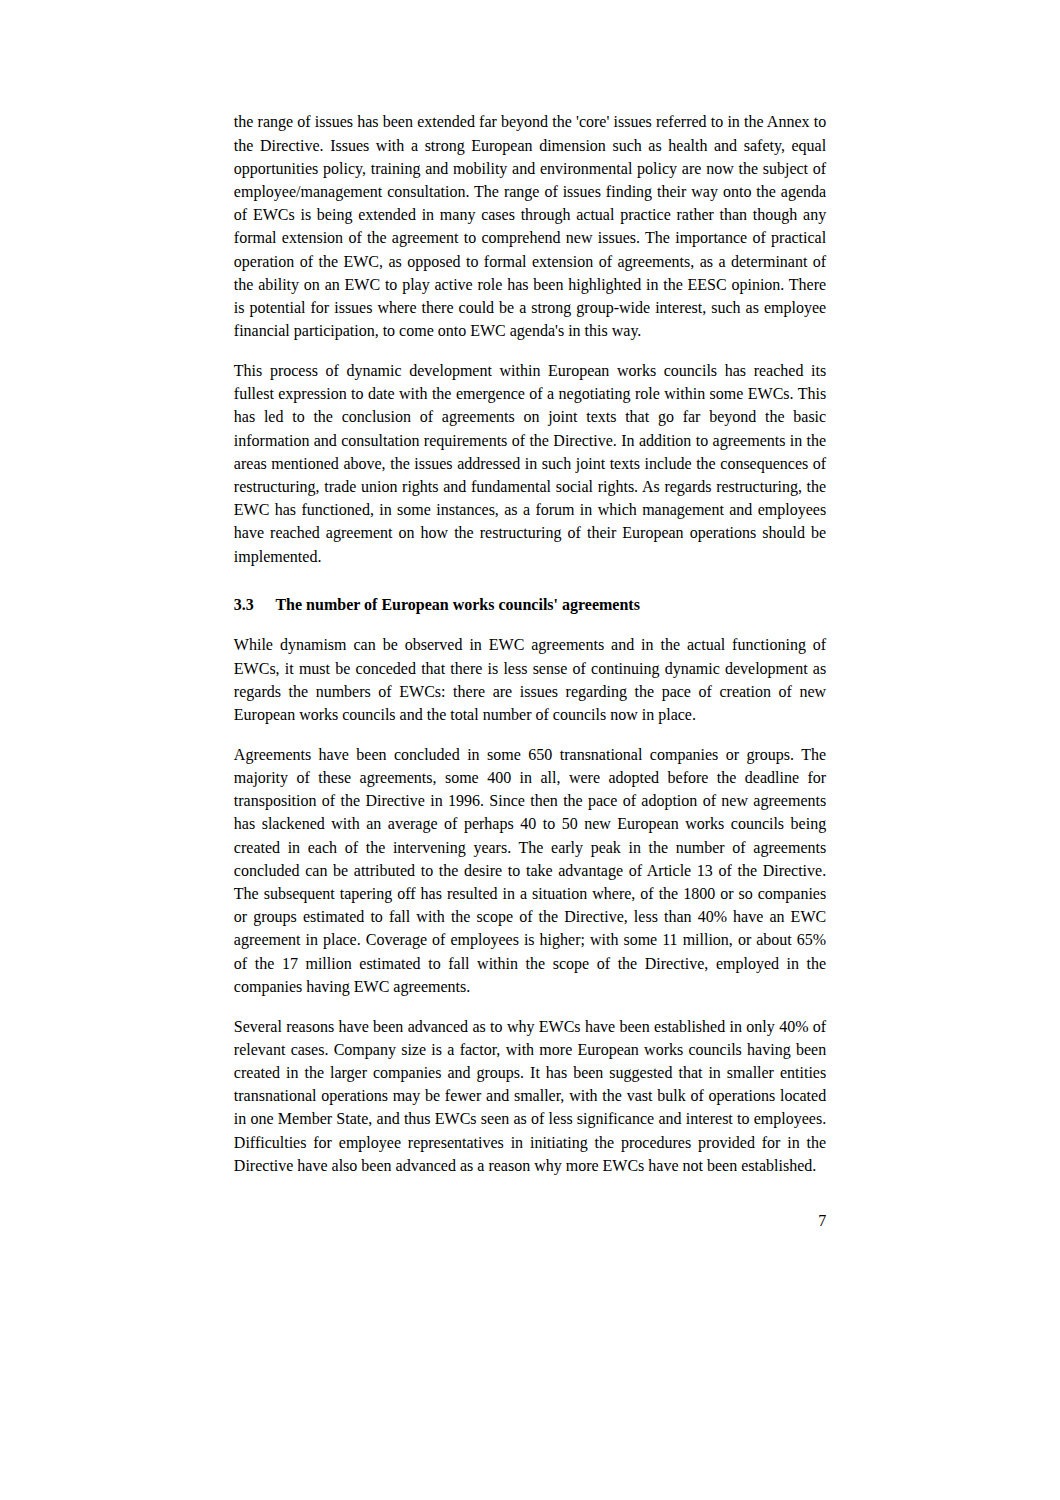the range of issues has been extended far beyond the 'core' issues referred to in the Annex to the Directive. Issues with a strong European dimension such as health and safety, equal opportunities policy, training and mobility and environmental policy are now the subject of employee/management consultation. The range of issues finding their way onto the agenda of EWCs is being extended in many cases through actual practice rather than though any formal extension of the agreement to comprehend new issues. The importance of practical operation of the EWC, as opposed to formal extension of agreements, as a determinant of the ability on an EWC to play active role has been highlighted in the EESC opinion. There is potential for issues where there could be a strong group-wide interest, such as employee financial participation, to come onto EWC agenda's in this way.
This process of dynamic development within European works councils has reached its fullest expression to date with the emergence of a negotiating role within some EWCs. This has led to the conclusion of agreements on joint texts that go far beyond the basic information and consultation requirements of the Directive. In addition to agreements in the areas mentioned above, the issues addressed in such joint texts include the consequences of restructuring, trade union rights and fundamental social rights. As regards restructuring, the EWC has functioned, in some instances, as a forum in which management and employees have reached agreement on how the restructuring of their European operations should be implemented.
3.3 The number of European works councils' agreements
While dynamism can be observed in EWC agreements and in the actual functioning of EWCs, it must be conceded that there is less sense of continuing dynamic development as regards the numbers of EWCs: there are issues regarding the pace of creation of new European works councils and the total number of councils now in place.
Agreements have been concluded in some 650 transnational companies or groups. The majority of these agreements, some 400 in all, were adopted before the deadline for transposition of the Directive in 1996. Since then the pace of adoption of new agreements has slackened with an average of perhaps 40 to 50 new European works councils being created in each of the intervening years. The early peak in the number of agreements concluded can be attributed to the desire to take advantage of Article 13 of the Directive. The subsequent tapering off has resulted in a situation where, of the 1800 or so companies or groups estimated to fall with the scope of the Directive, less than 40% have an EWC agreement in place. Coverage of employees is higher; with some 11 million, or about 65% of the 17 million estimated to fall within the scope of the Directive, employed in the companies having EWC agreements.
Several reasons have been advanced as to why EWCs have been established in only 40% of relevant cases. Company size is a factor, with more European works councils having been created in the larger companies and groups. It has been suggested that in smaller entities transnational operations may be fewer and smaller, with the vast bulk of operations located in one Member State, and thus EWCs seen as of less significance and interest to employees. Difficulties for employee representatives in initiating the procedures provided for in the Directive have also been advanced as a reason why more EWCs have not been established.
7